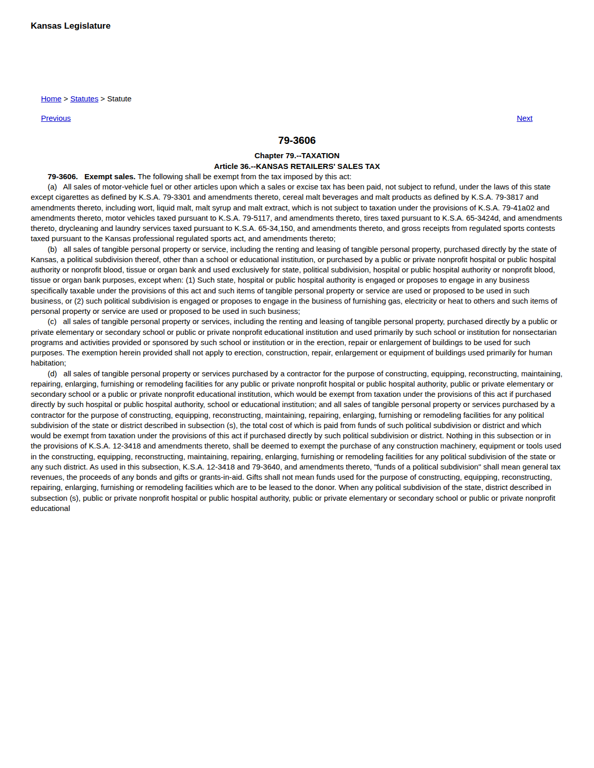Kansas Legislature
Home > Statutes > Statute
Previous Next
79-3606
Chapter 79.--TAXATION
Article 36.--KANSAS RETAILERS' SALES TAX
79-3606. Exempt sales. The following shall be exempt from the tax imposed by this act:
(a) All sales of motor-vehicle fuel or other articles upon which a sales or excise tax has been paid, not subject to refund, under the laws of this state except cigarettes as defined by K.S.A. 79-3301 and amendments thereto, cereal malt beverages and malt products as defined by K.S.A. 79-3817 and amendments thereto, including wort, liquid malt, malt syrup and malt extract, which is not subject to taxation under the provisions of K.S.A. 79-41a02 and amendments thereto, motor vehicles taxed pursuant to K.S.A. 79-5117, and amendments thereto, tires taxed pursuant to K.S.A. 65-3424d, and amendments thereto, drycleaning and laundry services taxed pursuant to K.S.A. 65-34,150, and amendments thereto, and gross receipts from regulated sports contests taxed pursuant to the Kansas professional regulated sports act, and amendments thereto;
(b) all sales of tangible personal property or service, including the renting and leasing of tangible personal property, purchased directly by the state of Kansas, a political subdivision thereof, other than a school or educational institution, or purchased by a public or private nonprofit hospital or public hospital authority or nonprofit blood, tissue or organ bank and used exclusively for state, political subdivision, hospital or public hospital authority or nonprofit blood, tissue or organ bank purposes, except when: (1) Such state, hospital or public hospital authority is engaged or proposes to engage in any business specifically taxable under the provisions of this act and such items of tangible personal property or service are used or proposed to be used in such business, or (2) such political subdivision is engaged or proposes to engage in the business of furnishing gas, electricity or heat to others and such items of personal property or service are used or proposed to be used in such business;
(c) all sales of tangible personal property or services, including the renting and leasing of tangible personal property, purchased directly by a public or private elementary or secondary school or public or private nonprofit educational institution and used primarily by such school or institution for nonsectarian programs and activities provided or sponsored by such school or institution or in the erection, repair or enlargement of buildings to be used for such purposes. The exemption herein provided shall not apply to erection, construction, repair, enlargement or equipment of buildings used primarily for human habitation;
(d) all sales of tangible personal property or services purchased by a contractor for the purpose of constructing, equipping, reconstructing, maintaining, repairing, enlarging, furnishing or remodeling facilities for any public or private nonprofit hospital or public hospital authority, public or private elementary or secondary school or a public or private nonprofit educational institution, which would be exempt from taxation under the provisions of this act if purchased directly by such hospital or public hospital authority, school or educational institution; and all sales of tangible personal property or services purchased by a contractor for the purpose of constructing, equipping, reconstructing, maintaining, repairing, enlarging, furnishing or remodeling facilities for any political subdivision of the state or district described in subsection (s), the total cost of which is paid from funds of such political subdivision or district and which would be exempt from taxation under the provisions of this act if purchased directly by such political subdivision or district. Nothing in this subsection or in the provisions of K.S.A. 12-3418 and amendments thereto, shall be deemed to exempt the purchase of any construction machinery, equipment or tools used in the constructing, equipping, reconstructing, maintaining, repairing, enlarging, furnishing or remodeling facilities for any political subdivision of the state or any such district. As used in this subsection, K.S.A. 12-3418 and 79-3640, and amendments thereto, "funds of a political subdivision" shall mean general tax revenues, the proceeds of any bonds and gifts or grants-in-aid. Gifts shall not mean funds used for the purpose of constructing, equipping, reconstructing, repairing, enlarging, furnishing or remodeling facilities which are to be leased to the donor. When any political subdivision of the state, district described in subsection (s), public or private nonprofit hospital or public hospital authority, public or private elementary or secondary school or public or private nonprofit educational